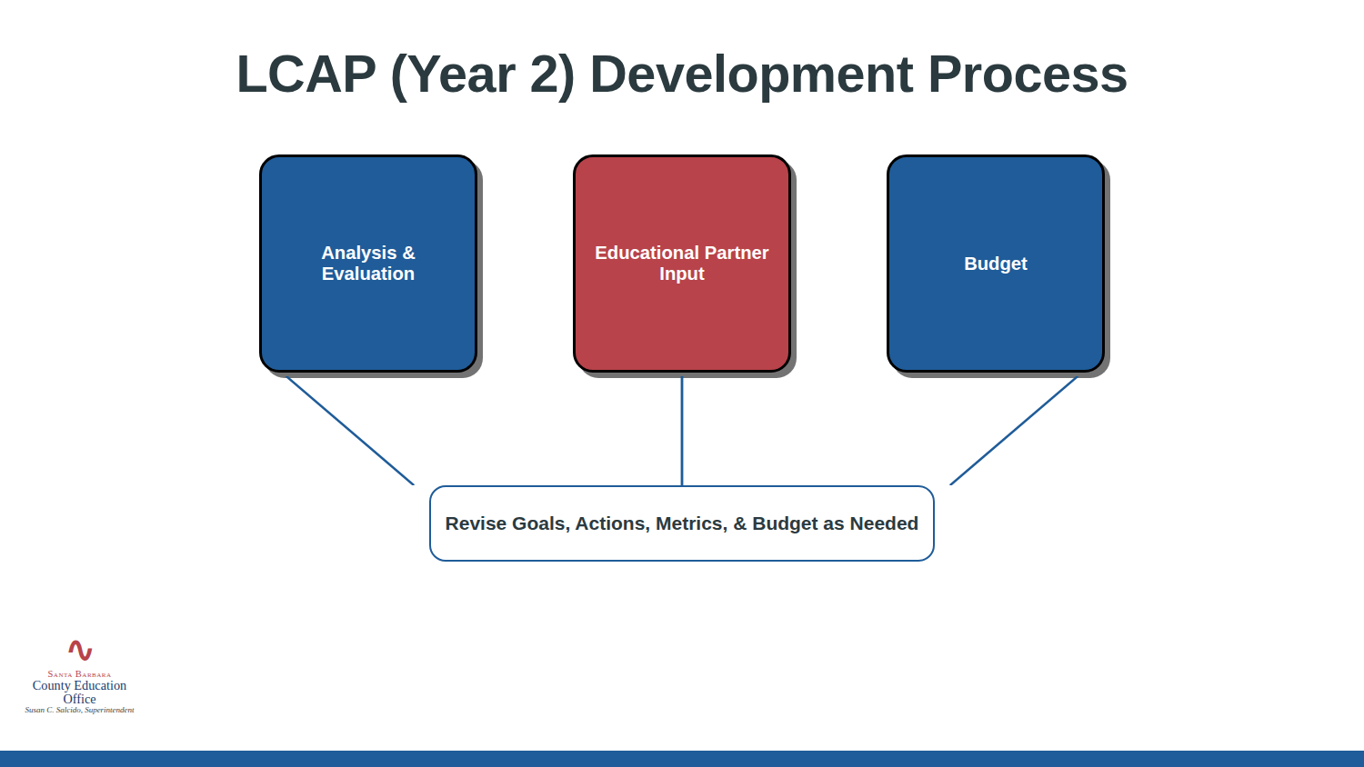LCAP (Year 2) Development Process
Analysis & Evaluation
Educational Partner Input
Budget
Revise Goals, Actions, Metrics, & Budget as Needed
∿
Santa Barbara
County Education Office
Susan C. Salcido, Superintendent